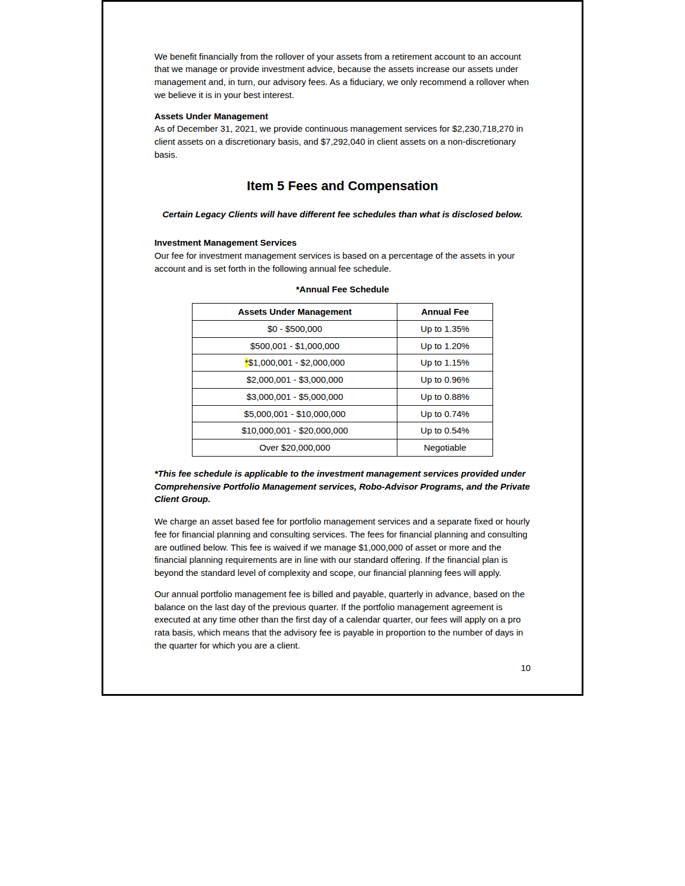We benefit financially from the rollover of your assets from a retirement account to an account that we manage or provide investment advice, because the assets increase our assets under management and, in turn, our advisory fees. As a fiduciary, we only recommend a rollover when we believe it is in your best interest.
Assets Under Management
As of December 31, 2021, we provide continuous management services for $2,230,718,270 in client assets on a discretionary basis, and $7,292,040 in client assets on a non-discretionary basis.
Item 5 Fees and Compensation
Certain Legacy Clients will have different fee schedules than what is disclosed below.
Investment Management Services
Our fee for investment management services is based on a percentage of the assets in your account and is set forth in the following annual fee schedule.
*Annual Fee Schedule
| Assets Under Management | Annual Fee |
| --- | --- |
| $0 - $500,000 | Up to 1.35% |
| $500,001 - $1,000,000 | Up to 1.20% |
| * $1,000,001 - $2,000,000 | Up to 1.15% |
| $2,000,001 - $3,000,000 | Up to 0.96% |
| $3,000,001 - $5,000,000 | Up to 0.88% |
| $5,000,001 - $10,000,000 | Up to 0.74% |
| $10,000,001 - $20,000,000 | Up to 0.54% |
| Over $20,000,000 | Negotiable |
*This fee schedule is applicable to the investment management services provided under Comprehensive Portfolio Management services, Robo-Advisor Programs, and the Private Client Group.
We charge an asset based fee for portfolio management services and a separate fixed or hourly fee for financial planning and consulting services. The fees for financial planning and consulting are outlined below. This fee is waived if we manage $1,000,000 of asset or more and the financial planning requirements are in line with our standard offering. If the financial plan is beyond the standard level of complexity and scope, our financial planning fees will apply.
Our annual portfolio management fee is billed and payable, quarterly in advance, based on the balance on the last day of the previous quarter. If the portfolio management agreement is executed at any time other than the first day of a calendar quarter, our fees will apply on a pro rata basis, which means that the advisory fee is payable in proportion to the number of days in the quarter for which you are a client.
10